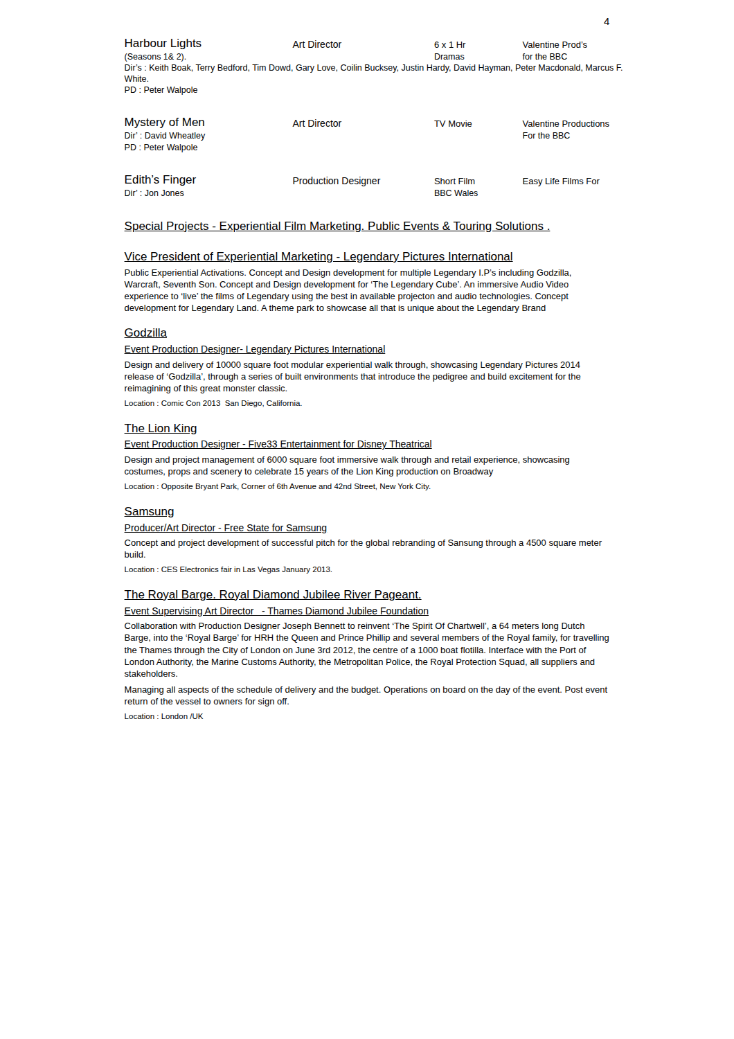4
Harbour Lights
Art Director
6 x 1 Hr
Valentine Prod’s
(Seasons 1& 2).
Dramas
for the BBC
Dir’s : Keith Boak, Terry Bedford, Tim Dowd, Gary Love, Coilin Bucksey, Justin Hardy, David Hayman, Peter Macdonald, Marcus F. White.
PD : Peter Walpole
Mystery of Men
Art Director
TV Movie
Valentine Productions
Dir’ : David Wheatley
For the BBC
PD : Peter Walpole
Edith’s Finger
Production Designer
Short Film
Easy Life Films For
Dir’ : Jon Jones
BBC Wales
Special Projects - Experiential Film Marketing. Public Events & Touring Solutions .
Vice President of Experiential Marketing - Legendary Pictures International
Public Experiential Activations. Concept and Design development for multiple Legendary I.P’s including Godzilla, Warcraft, Seventh Son. Concept and Design development for ‘The Legendary Cube’. An immersive Audio Video experience to ‘live’ the films of Legendary using the best in available projecton and audio technologies. Concept development for Legendary Land. A theme park to showcase all that is unique about the Legendary Brand
Godzilla
Event Production Designer- Legendary Pictures International
Design and delivery of 10000 square foot modular experiential walk through, showcasing Legendary Pictures 2014 release of ‘Godzilla’, through a series of built environments that introduce the pedigree and build excitement for the reimagining of this great monster classic.
Location : Comic Con 2013 San Diego, California.
The Lion King
Event Production Designer - Five33 Entertainment for Disney Theatrical
Design and project management of 6000 square foot immersive walk through and retail experience, showcasing costumes, props and scenery to celebrate 15 years of the Lion King production on Broadway
Location : Opposite Bryant Park, Corner of 6th Avenue and 42nd Street, New York City.
Samsung
Producer/Art Director - Free State for Samsung
Concept and project development of successful pitch for the global rebranding of Sansung through a 4500 square meter build.
Location : CES Electronics fair in Las Vegas January 2013.
The Royal Barge. Royal Diamond Jubilee River Pageant.
Event Supervising Art Director - Thames Diamond Jubilee Foundation
Collaboration with Production Designer Joseph Bennett to reinvent ‘The Spirit Of Chartwell’, a 64 meters long Dutch Barge, into the ‘Royal Barge’ for HRH the Queen and Prince Phillip and several members of the Royal family, for travelling the Thames through the City of London on June 3rd 2012, the centre of a 1000 boat flotilla. Interface with the Port of London Authority, the Marine Customs Authority, the Metropolitan Police, the Royal Protection Squad, all suppliers and stakeholders.
Managing all aspects of the schedule of delivery and the budget. Operations on board on the day of the event. Post event return of the vessel to owners for sign off.
Location : London /UK